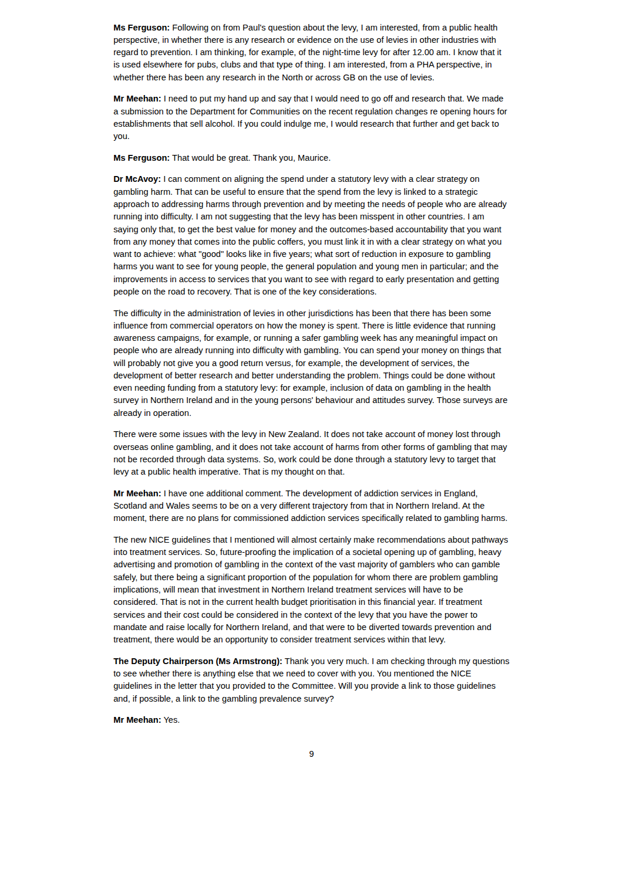Ms Ferguson: Following on from Paul's question about the levy, I am interested, from a public health perspective, in whether there is any research or evidence on the use of levies in other industries with regard to prevention. I am thinking, for example, of the night-time levy for after 12.00 am. I know that it is used elsewhere for pubs, clubs and that type of thing. I am interested, from a PHA perspective, in whether there has been any research in the North or across GB on the use of levies.
Mr Meehan: I need to put my hand up and say that I would need to go off and research that. We made a submission to the Department for Communities on the recent regulation changes re opening hours for establishments that sell alcohol. If you could indulge me, I would research that further and get back to you.
Ms Ferguson: That would be great. Thank you, Maurice.
Dr McAvoy: I can comment on aligning the spend under a statutory levy with a clear strategy on gambling harm. That can be useful to ensure that the spend from the levy is linked to a strategic approach to addressing harms through prevention and by meeting the needs of people who are already running into difficulty. I am not suggesting that the levy has been misspent in other countries. I am saying only that, to get the best value for money and the outcomes-based accountability that you want from any money that comes into the public coffers, you must link it in with a clear strategy on what you want to achieve: what "good" looks like in five years; what sort of reduction in exposure to gambling harms you want to see for young people, the general population and young men in particular; and the improvements in access to services that you want to see with regard to early presentation and getting people on the road to recovery. That is one of the key considerations.
The difficulty in the administration of levies in other jurisdictions has been that there has been some influence from commercial operators on how the money is spent. There is little evidence that running awareness campaigns, for example, or running a safer gambling week has any meaningful impact on people who are already running into difficulty with gambling. You can spend your money on things that will probably not give you a good return versus, for example, the development of services, the development of better research and better understanding the problem. Things could be done without even needing funding from a statutory levy: for example, inclusion of data on gambling in the health survey in Northern Ireland and in the young persons' behaviour and attitudes survey. Those surveys are already in operation.
There were some issues with the levy in New Zealand. It does not take account of money lost through overseas online gambling, and it does not take account of harms from other forms of gambling that may not be recorded through data systems. So, work could be done through a statutory levy to target that levy at a public health imperative. That is my thought on that.
Mr Meehan: I have one additional comment. The development of addiction services in England, Scotland and Wales seems to be on a very different trajectory from that in Northern Ireland. At the moment, there are no plans for commissioned addiction services specifically related to gambling harms.
The new NICE guidelines that I mentioned will almost certainly make recommendations about pathways into treatment services. So, future-proofing the implication of a societal opening up of gambling, heavy advertising and promotion of gambling in the context of the vast majority of gamblers who can gamble safely, but there being a significant proportion of the population for whom there are problem gambling implications, will mean that investment in Northern Ireland treatment services will have to be considered. That is not in the current health budget prioritisation in this financial year. If treatment services and their cost could be considered in the context of the levy that you have the power to mandate and raise locally for Northern Ireland, and that were to be diverted towards prevention and treatment, there would be an opportunity to consider treatment services within that levy.
The Deputy Chairperson (Ms Armstrong): Thank you very much. I am checking through my questions to see whether there is anything else that we need to cover with you. You mentioned the NICE guidelines in the letter that you provided to the Committee. Will you provide a link to those guidelines and, if possible, a link to the gambling prevalence survey?
Mr Meehan: Yes.
9